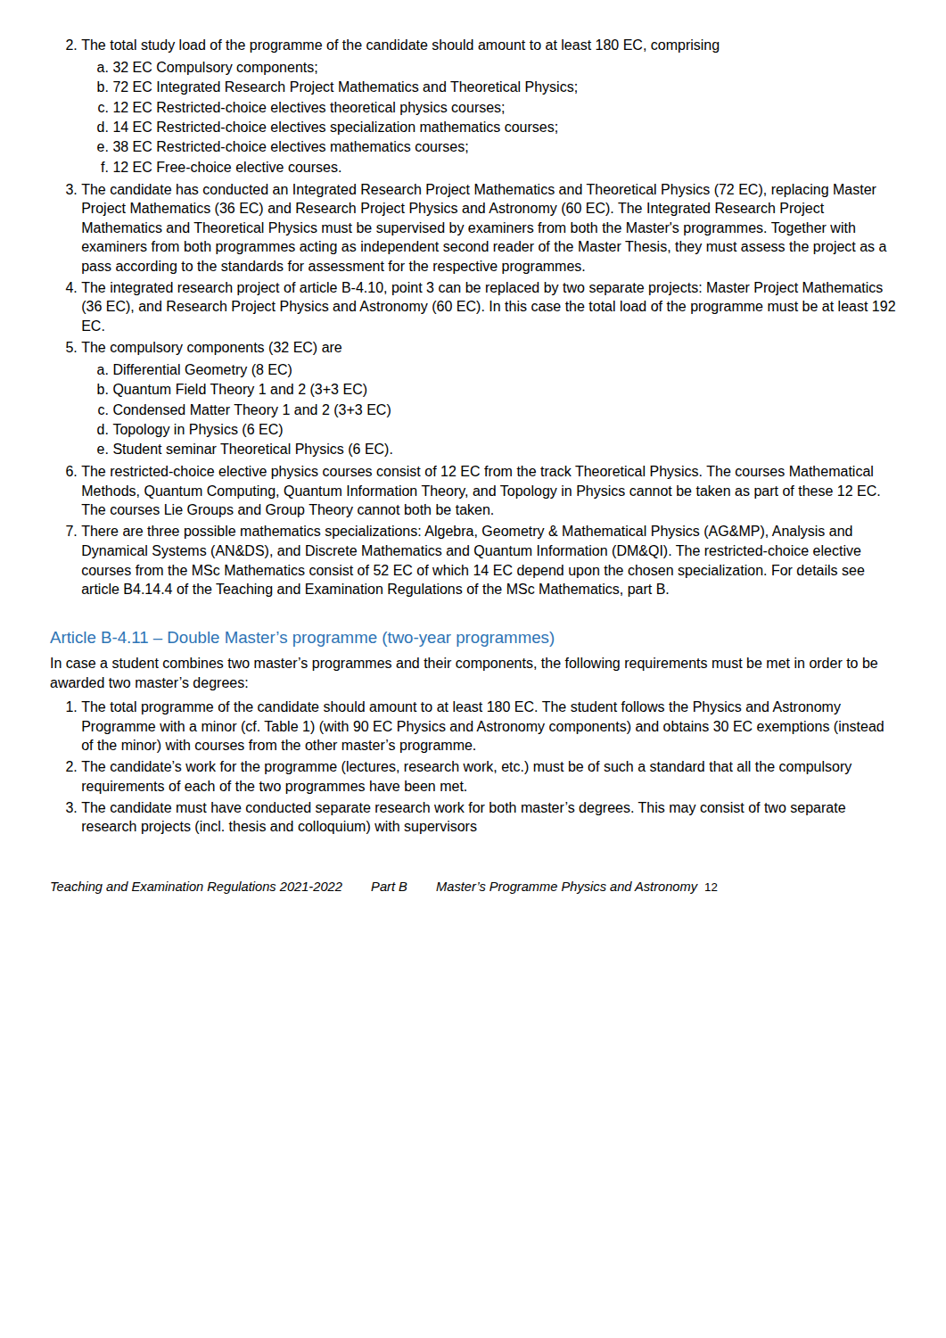The total study load of the programme of the candidate should amount to at least 180 EC, comprising
32 EC Compulsory components;
72 EC Integrated Research Project Mathematics and Theoretical Physics;
12 EC Restricted-choice electives theoretical physics courses;
14 EC Restricted-choice electives specialization mathematics courses;
38 EC Restricted-choice electives mathematics courses;
12 EC Free-choice elective courses.
The candidate has conducted an Integrated Research Project Mathematics and Theoretical Physics (72 EC), replacing Master Project Mathematics (36 EC) and Research Project Physics and Astronomy (60 EC). The Integrated Research Project Mathematics and Theoretical Physics must be supervised by examiners from both the Master's programmes. Together with examiners from both programmes acting as independent second reader of the Master Thesis, they must assess the project as a pass according to the standards for assessment for the respective programmes.
The integrated research project of article B-4.10, point 3 can be replaced by two separate projects: Master Project Mathematics (36 EC), and Research Project Physics and Astronomy (60 EC). In this case the total load of the programme must be at least 192 EC.
The compulsory components (32 EC) are
Differential Geometry (8 EC)
Quantum Field Theory 1 and 2 (3+3 EC)
Condensed Matter Theory 1 and 2 (3+3 EC)
Topology in Physics (6 EC)
Student seminar Theoretical Physics (6 EC).
The restricted-choice elective physics courses consist of 12 EC from the track Theoretical Physics. The courses Mathematical Methods, Quantum Computing, Quantum Information Theory, and Topology in Physics cannot be taken as part of these 12 EC. The courses Lie Groups and Group Theory cannot both be taken.
There are three possible mathematics specializations: Algebra, Geometry & Mathematical Physics (AG&MP), Analysis and Dynamical Systems (AN&DS), and Discrete Mathematics and Quantum Information (DM&QI). The restricted-choice elective courses from the MSc Mathematics consist of 52 EC of which 14 EC depend upon the chosen specialization. For details see article B4.14.4 of the Teaching and Examination Regulations of the MSc Mathematics, part B.
Article B-4.11 – Double Master’s programme (two-year programmes)
In case a student combines two master’s programmes and their components, the following requirements must be met in order to be awarded two master’s degrees:
The total programme of the candidate should amount to at least 180 EC. The student follows the Physics and Astronomy Programme with a minor (cf. Table 1) (with 90 EC Physics and Astronomy components) and obtains 30 EC exemptions (instead of the minor) with courses from the other master’s programme.
The candidate’s work for the programme (lectures, research work, etc.) must be of such a standard that all the compulsory requirements of each of the two programmes have been met.
The candidate must have conducted separate research work for both master’s degrees. This may consist of two separate research projects (incl. thesis and colloquium) with supervisors
Teaching and Examination Regulations 2021-2022 Part B Master’s Programme Physics and Astronomy12